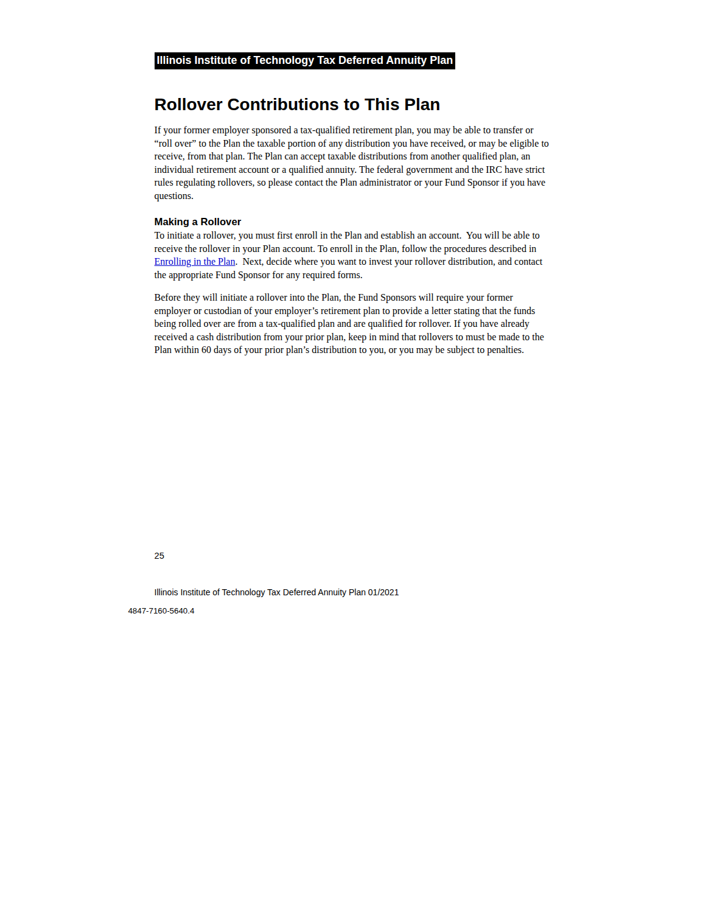Illinois Institute of Technology Tax Deferred Annuity Plan
Rollover Contributions to This Plan
If your former employer sponsored a tax-qualified retirement plan, you may be able to transfer or “roll over” to the Plan the taxable portion of any distribution you have received, or may be eligible to receive, from that plan. The Plan can accept taxable distributions from another qualified plan, an individual retirement account or a qualified annuity. The federal government and the IRC have strict rules regulating rollovers, so please contact the Plan administrator or your Fund Sponsor if you have questions.
Making a Rollover
To initiate a rollover, you must first enroll in the Plan and establish an account. You will be able to receive the rollover in your Plan account. To enroll in the Plan, follow the procedures described in Enrolling in the Plan. Next, decide where you want to invest your rollover distribution, and contact the appropriate Fund Sponsor for any required forms.
Before they will initiate a rollover into the Plan, the Fund Sponsors will require your former employer or custodian of your employer’s retirement plan to provide a letter stating that the funds being rolled over are from a tax-qualified plan and are qualified for rollover. If you have already received a cash distribution from your prior plan, keep in mind that rollovers to must be made to the Plan within 60 days of your prior plan’s distribution to you, or you may be subject to penalties.
25
Illinois Institute of Technology Tax Deferred Annuity Plan 01/2021
4847-7160-5640.4